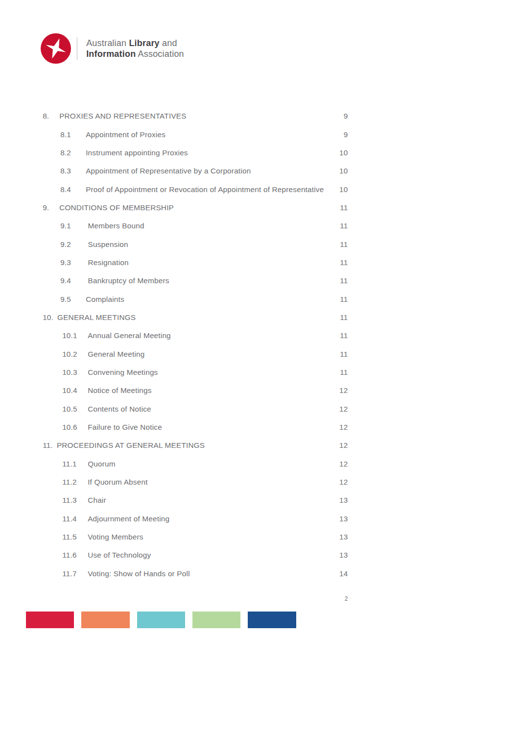Australian Library and
Information Association
8. PROXIES AND REPRESENTATIVES 9
8.1 Appointment of Proxies 9
8.2 Instrument appointing Proxies 10
8.3 Appointment of Representative by a Corporation 10
8.4 Proof of Appointment or Revocation of Appointment of Representative 10
9. CONDITIONS OF MEMBERSHIP 11
9.1 Members Bound 11
9.2 Suspension 11
9.3 Resignation 11
9.4 Bankruptcy of Members 11
9.5 Complaints 11
10. GENERAL MEETINGS 11
10.1 Annual General Meeting 11
10.2 General Meeting 11
10.3 Convening Meetings 11
10.4 Notice of Meetings 12
10.5 Contents of Notice 12
10.6 Failure to Give Notice 12
11. PROCEEDINGS AT GENERAL MEETINGS 12
11.1 Quorum 12
11.2 If Quorum Absent 12
11.3 Chair 13
11.4 Adjournment of Meeting 13
11.5 Voting Members 13
11.6 Use of Technology 13
11.7 Voting: Show of Hands or Poll 14
2